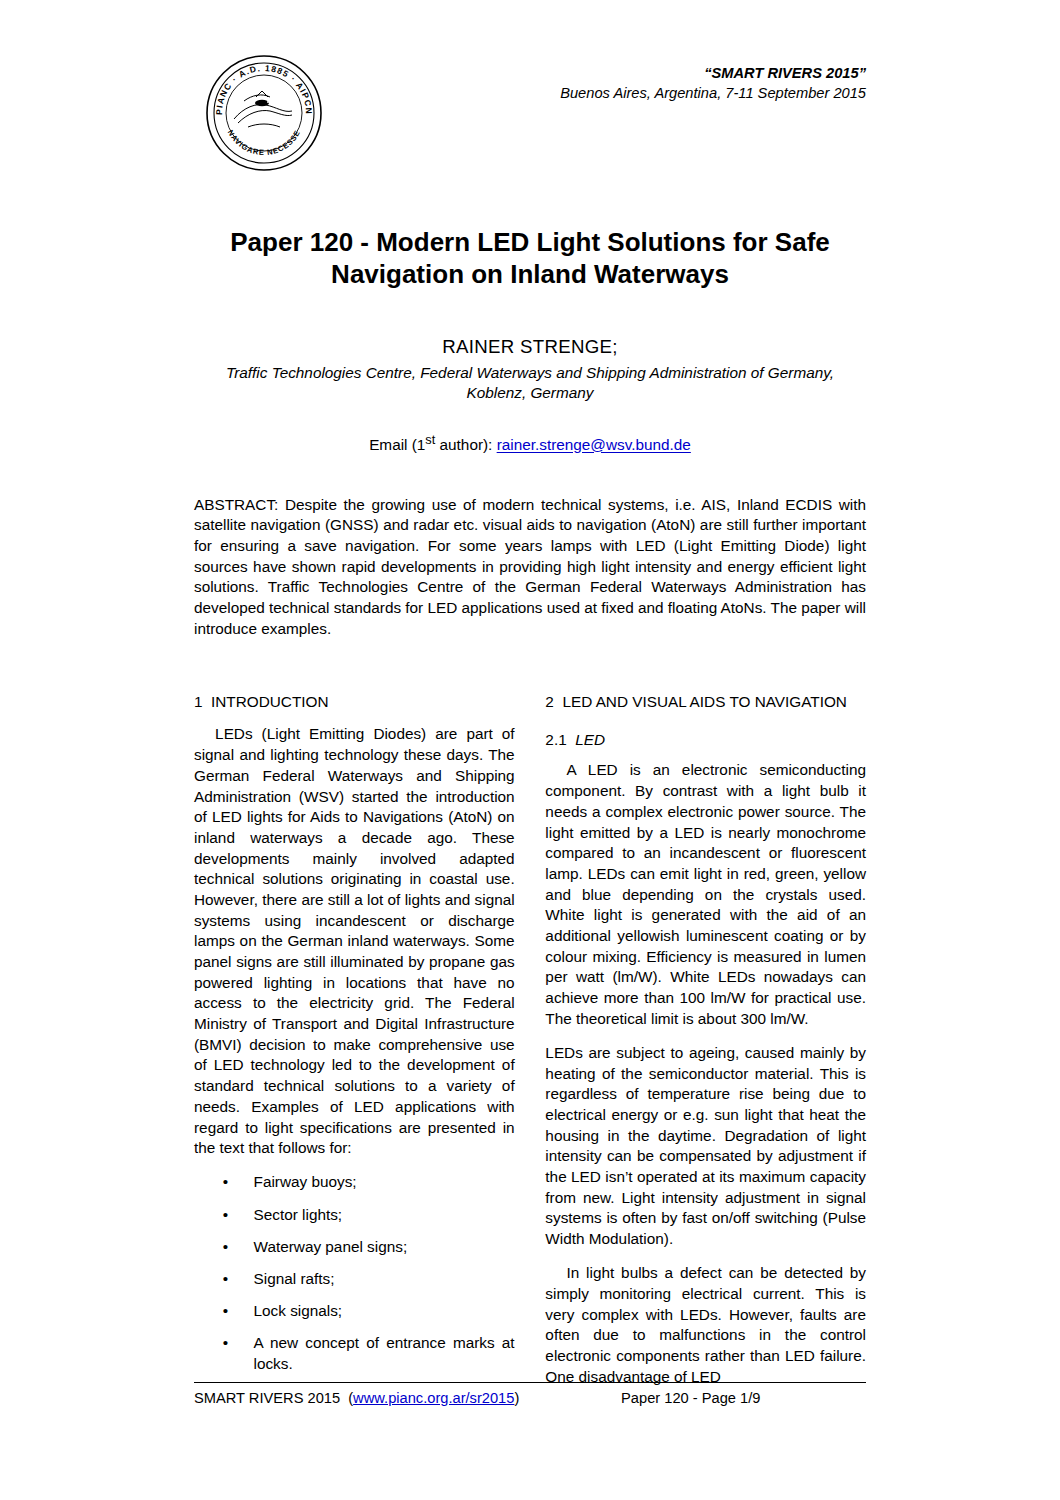PIANC · A.D. 1885 · AIPCN NAVIGARE NECESSE
“SMART RIVERS 2015”
Buenos Aires, Argentina, 7-11 September 2015
Paper 120 - Modern LED Light Solutions for Safe Navigation on Inland Waterways
RAINER STRENGE;
Traffic Technologies Centre, Federal Waterways and Shipping Administration of Germany, Koblenz, Germany
Email (1st author): rainer.strenge@wsv.bund.de
ABSTRACT: Despite the growing use of modern technical systems, i.e. AIS, Inland ECDIS with satellite navigation (GNSS) and radar etc. visual aids to navigation (AtoN) are still further important for ensuring a save navigation. For some years lamps with LED (Light Emitting Diode) light sources have shown rapid developments in providing high light intensity and energy efficient light solutions. Traffic Technologies Centre of the German Federal Waterways Administration has developed technical standards for LED applications used at fixed and floating AtoNs. The paper will introduce examples.
1 INTRODUCTION
LEDs (Light Emitting Diodes) are part of signal and lighting technology these days. The German Federal Waterways and Shipping Administration (WSV) started the introduction of LED lights for Aids to Navigations (AtoN) on inland waterways a decade ago. These developments mainly involved adapted technical solutions originating in coastal use. However, there are still a lot of lights and signal systems using incandescent or discharge lamps on the German inland waterways. Some panel signs are still illuminated by propane gas powered lighting in locations that have no access to the electricity grid. The Federal Ministry of Transport and Digital Infrastructure (BMVI) decision to make comprehensive use of LED technology led to the development of standard technical solutions to a variety of needs. Examples of LED applications with regard to light specifications are presented in the text that follows for:
Fairway buoys;
Sector lights;
Waterway panel signs;
Signal rafts;
Lock signals;
A new concept of entrance marks at locks.
2 LED AND VISUAL AIDS TO NAVIGATION
2.1 LED
A LED is an electronic semiconducting component. By contrast with a light bulb it needs a complex electronic power source. The light emitted by a LED is nearly monochrome compared to an incandescent or fluorescent lamp. LEDs can emit light in red, green, yellow and blue depending on the crystals used. White light is generated with the aid of an additional yellowish luminescent coating or by colour mixing. Efficiency is measured in lumen per watt (lm/W). White LEDs nowadays can achieve more than 100 lm/W for practical use. The theoretical limit is about 300 lm/W.
LEDs are subject to ageing, caused mainly by heating of the semiconductor material. This is regardless of temperature rise being due to electrical energy or e.g. sun light that heat the housing in the daytime. Degradation of light intensity can be compensated by adjustment if the LED isn’t operated at its maximum capacity from new. Light intensity adjustment in signal systems is often by fast on/off switching (Pulse Width Modulation).
In light bulbs a defect can be detected by simply monitoring electrical current. This is very complex with LEDs. However, faults are often due to malfunctions in the control electronic components rather than LED failure. One disadvantage of LED
SMART RIVERS 2015 (www.pianc.org.ar/sr2015)
Paper 120 - Page 1/9